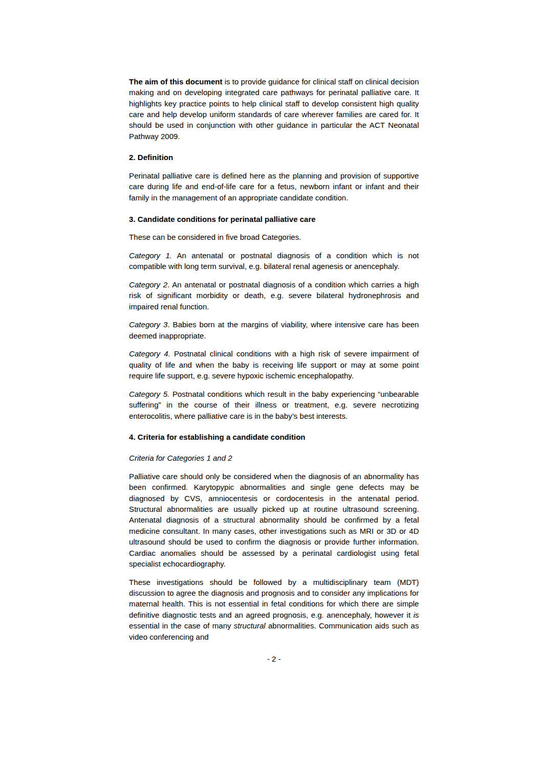The aim of this document is to provide guidance for clinical staff on clinical decision making and on developing integrated care pathways for perinatal palliative care. It highlights key practice points to help clinical staff to develop consistent high quality care and help develop uniform standards of care wherever families are cared for. It should be used in conjunction with other guidance in particular the ACT Neonatal Pathway 2009.
2. Definition
Perinatal palliative care is defined here as the planning and provision of supportive care during life and end-of-life care for a fetus, newborn infant or infant and their family in the management of an appropriate candidate condition.
3. Candidate conditions for perinatal palliative care
These can be considered in five broad Categories.
Category 1. An antenatal or postnatal diagnosis of a condition which is not compatible with long term survival, e.g. bilateral renal agenesis or anencephaly.
Category 2. An antenatal or postnatal diagnosis of a condition which carries a high risk of significant morbidity or death, e.g. severe bilateral hydronephrosis and impaired renal function.
Category 3. Babies born at the margins of viability, where intensive care has been deemed inappropriate.
Category 4. Postnatal clinical conditions with a high risk of severe impairment of quality of life and when the baby is receiving life support or may at some point require life support, e.g. severe hypoxic ischemic encephalopathy.
Category 5. Postnatal conditions which result in the baby experiencing “unbearable suffering” in the course of their illness or treatment, e.g. severe necrotizing enterocolitis, where palliative care is in the baby’s best interests.
4. Criteria for establishing a candidate condition
Criteria for Categories 1 and 2
Palliative care should only be considered when the diagnosis of an abnormality has been confirmed. Karytopypic abnormalities and single gene defects may be diagnosed by CVS, amniocentesis or cordocentesis in the antenatal period. Structural abnormalities are usually picked up at routine ultrasound screening. Antenatal diagnosis of a structural abnormality should be confirmed by a fetal medicine consultant. In many cases, other investigations such as MRI or 3D or 4D ultrasound should be used to confirm the diagnosis or provide further information. Cardiac anomalies should be assessed by a perinatal cardiologist using fetal specialist echocardiography.
These investigations should be followed by a multidisciplinary team (MDT) discussion to agree the diagnosis and prognosis and to consider any implications for maternal health. This is not essential in fetal conditions for which there are simple definitive diagnostic tests and an agreed prognosis, e.g. anencephaly, however it is essential in the case of many structural abnormalities. Communication aids such as video conferencing and
- 2 -